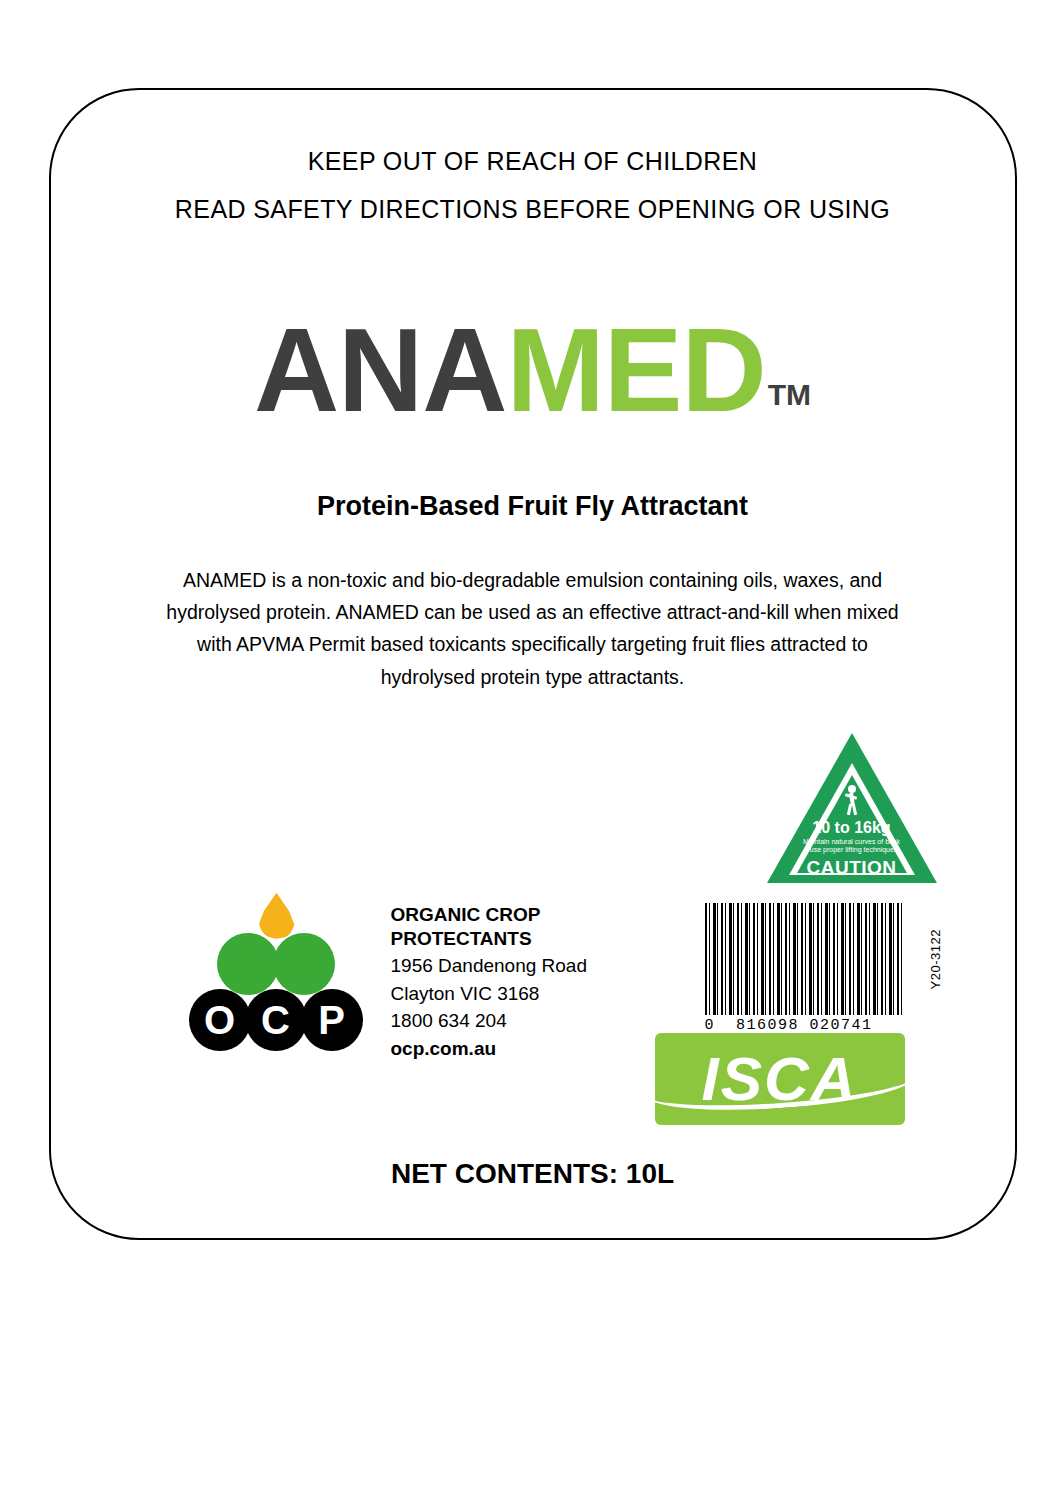KEEP OUT OF REACH OF CHILDREN
READ SAFETY DIRECTIONS BEFORE OPENING OR USING
ANA MED TM
Protein-Based Fruit Fly Attractant
ANAMED is a non-toxic and bio-degradable emulsion containing oils, waxes, and hydrolysed protein. ANAMED can be used as an effective attract-and-kill when mixed with APVMA Permit based toxicants specifically targeting fruit flies attracted to hydrolysed protein type attractants.
10 to 16kg Maintain natural curves of back
- use proper lifting techniques
CAUTION
O
C
P
ORGANIC CROP
PROTECTANTS
1956 Dandenong Road
Clayton VIC 3168
1800 634 204
ocp.com.au
0 816098 020741
Y20-3122
ISCA
NET CONTENTS: 10L